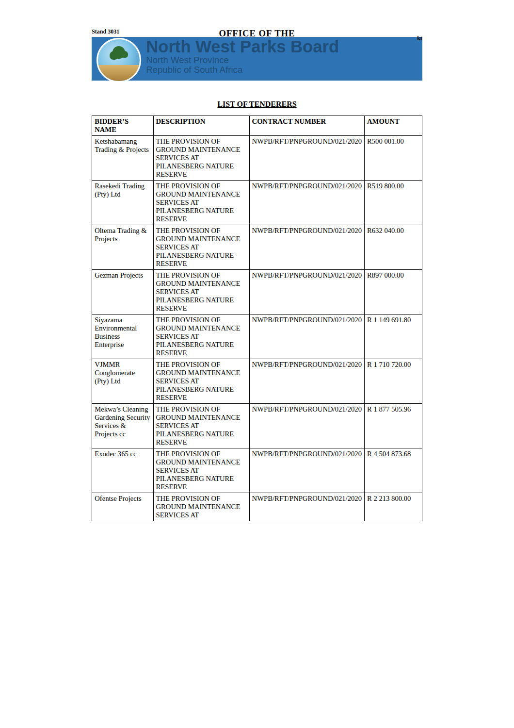Stand 3031
OFFICE OF THE
kt
North West Parks Board
North West Province
Republic of South Africa
LIST OF TENDERERS
| BIDDER’S NAME | DESCRIPTION | CONTRACT NUMBER | AMOUNT |
| --- | --- | --- | --- |
| Ketshabamang Trading & Projects | THE PROVISION OF GROUND MAINTENANCE SERVICES AT PILANESBERG NATURE RESERVE | NWPB/RFT/PNPGROUND/021/2020 | R500 001.00 |
| Rasekedi Trading (Pty) Ltd | THE PROVISION OF GROUND MAINTENANCE SERVICES AT PILANESBERG NATURE RESERVE | NWPB/RFT/PNPGROUND/021/2020 | R519 800.00 |
| Oltema Trading & Projects | THE PROVISION OF GROUND MAINTENANCE SERVICES AT PILANESBERG NATURE RESERVE | NWPB/RFT/PNPGROUND/021/2020 | R632 040.00 |
| Gezman Projects | THE PROVISION OF GROUND MAINTENANCE SERVICES AT PILANESBERG NATURE RESERVE | NWPB/RFT/PNPGROUND/021/2020 | R897 000.00 |
| Siyazama Environmental Business Enterprise | THE PROVISION OF GROUND MAINTENANCE SERVICES AT PILANESBERG NATURE RESERVE | NWPB/RFT/PNPGROUND/021/2020 | R 1 149 691.80 |
| VJMMR Conglomerate (Pty) Ltd | THE PROVISION OF GROUND MAINTENANCE SERVICES AT PILANESBERG NATURE RESERVE | NWPB/RFT/PNPGROUND/021/2020 | R 1 710 720.00 |
| Mekwa’s Cleaning Gardening Security Services & Projects cc | THE PROVISION OF GROUND MAINTENANCE SERVICES AT PILANESBERG NATURE RESERVE | NWPB/RFT/PNPGROUND/021/2020 | R 1 877 505.96 |
| Exodec 365 cc | THE PROVISION OF GROUND MAINTENANCE SERVICES AT PILANESBERG NATURE RESERVE | NWPB/RFT/PNPGROUND/021/2020 | R 4 504 873.68 |
| Ofentse Projects | THE PROVISION OF GROUND MAINTENANCE SERVICES AT | NWPB/RFT/PNPGROUND/021/2020 | R 2 213 800.00 |